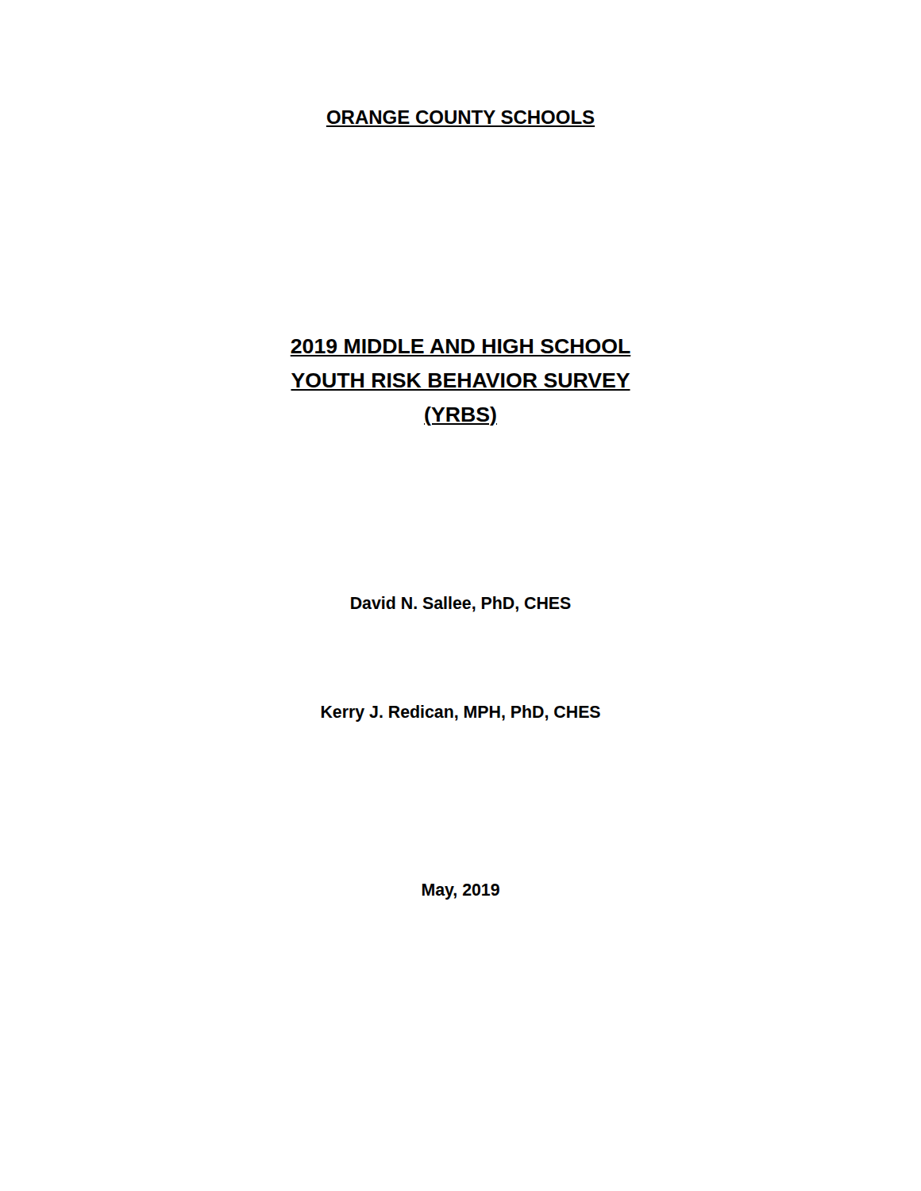ORANGE COUNTY SCHOOLS
2019 MIDDLE AND HIGH SCHOOL YOUTH RISK BEHAVIOR SURVEY (YRBS)
David N. Sallee, PhD, CHES
Kerry J. Redican, MPH, PhD, CHES
May, 2019